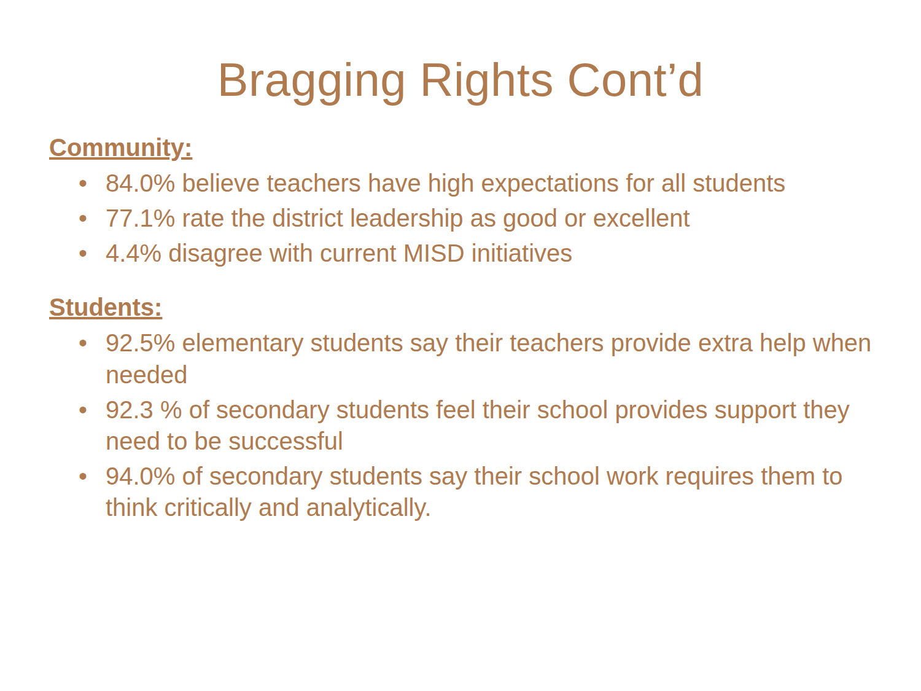Bragging Rights Cont’d
Community:
84.0% believe teachers have high expectations for all students
77.1% rate the district leadership as good or excellent
4.4% disagree with current MISD initiatives
Students:
92.5% elementary students say their teachers provide extra help when needed
92.3 % of secondary students feel their school provides support they need to be successful
94.0% of secondary students say their school work requires them to think critically and analytically.